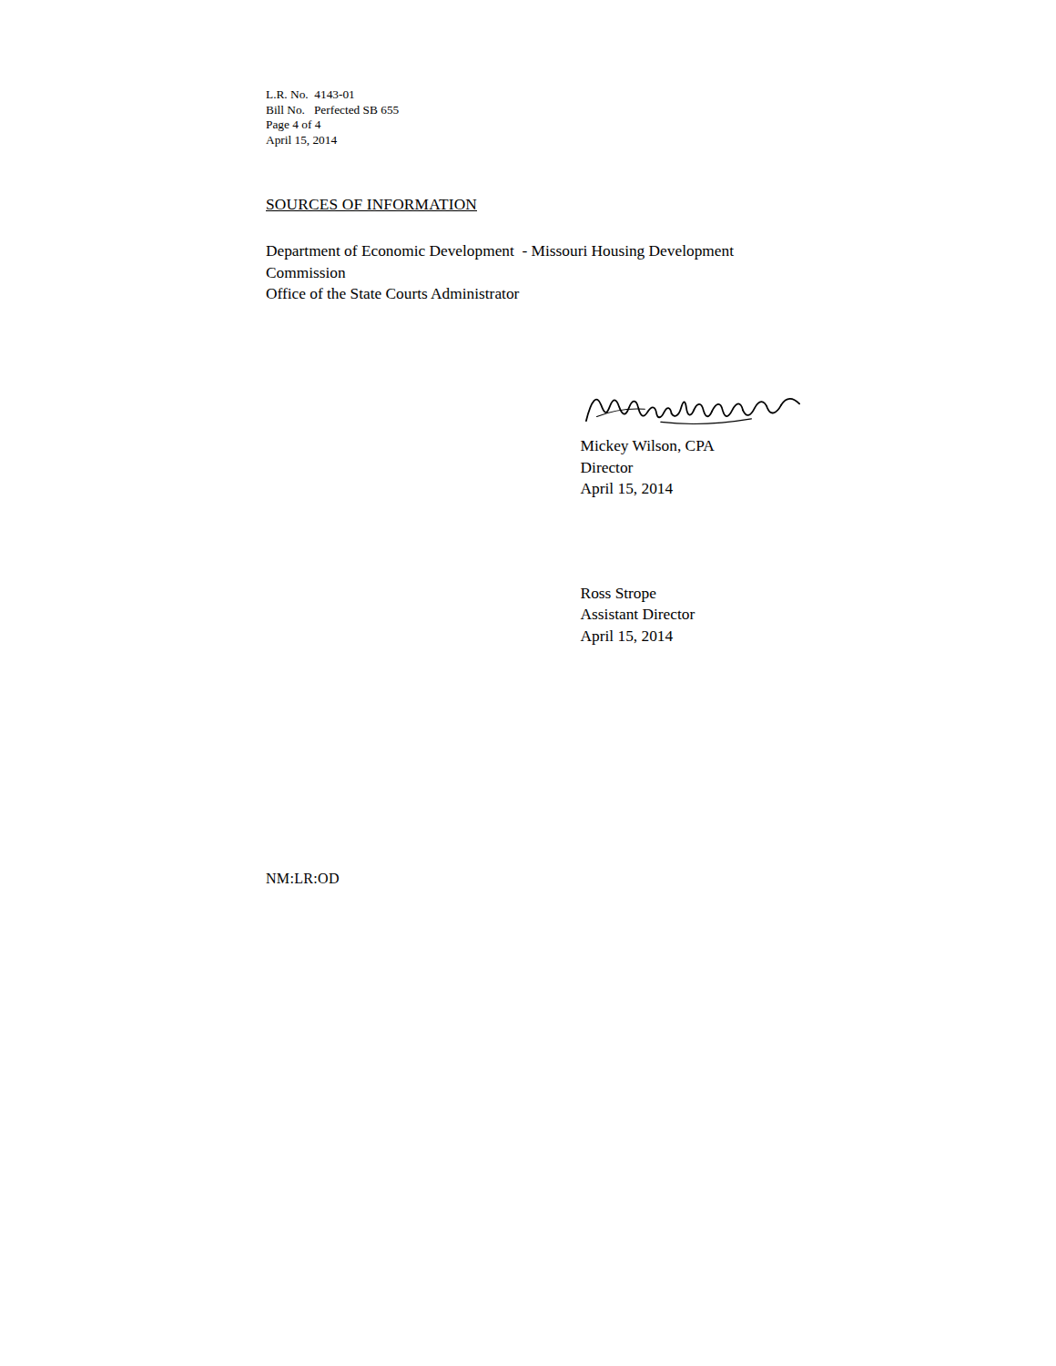L.R. No. 4143-01
Bill No. Perfected SB 655
Page 4 of 4
April 15, 2014
SOURCES OF INFORMATION
Department of Economic Development - Missouri Housing Development Commission
Office of the State Courts Administrator
Mickey Wilson, CPA
Director
April 15, 2014
Ross Strope
Assistant Director
April 15, 2014
NM:LR:OD